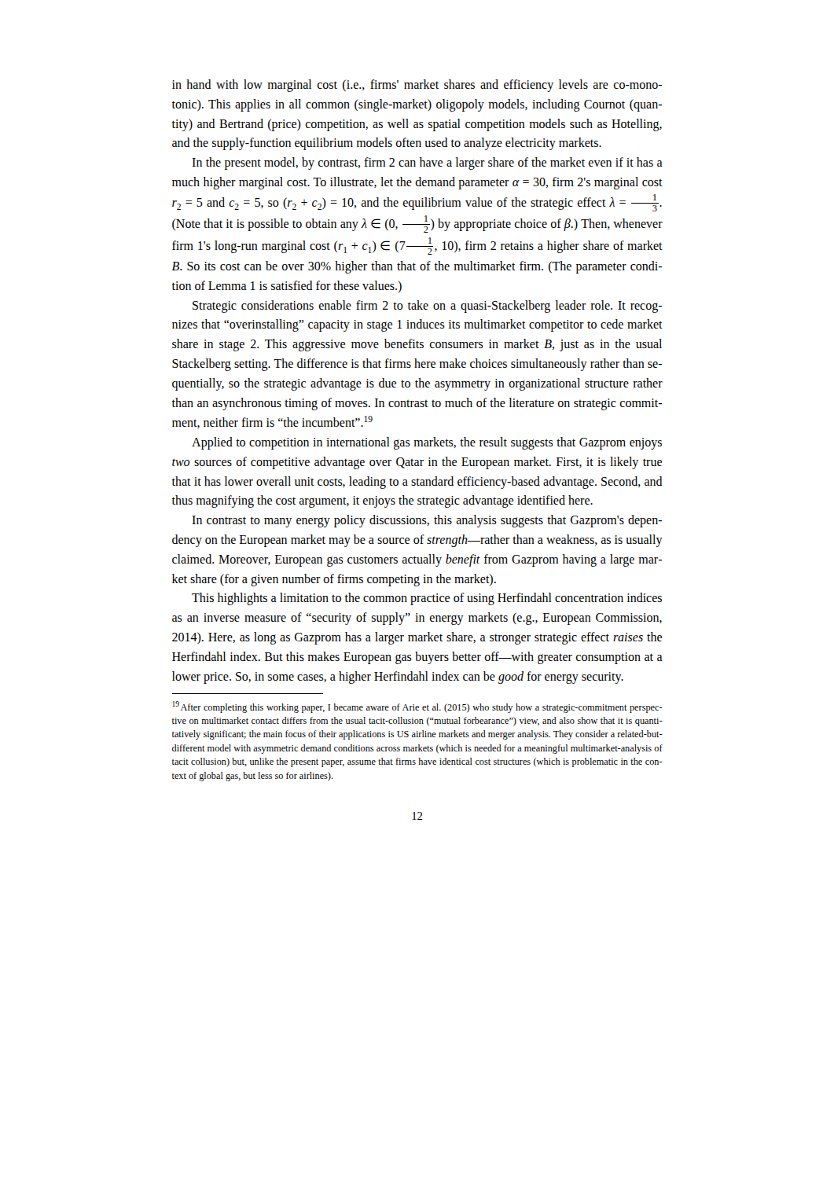in hand with low marginal cost (i.e., firms' market shares and efficiency levels are co-monotonic). This applies in all common (single-market) oligopoly models, including Cournot (quantity) and Bertrand (price) competition, as well as spatial competition models such as Hotelling, and the supply-function equilibrium models often used to analyze electricity markets.
In the present model, by contrast, firm 2 can have a larger share of the market even if it has a much higher marginal cost. To illustrate, let the demand parameter α = 30, firm 2's marginal cost r2 = 5 and c2 = 5, so (r2 + c2) = 10, and the equilibrium value of the strategic effect λ = 13. (Note that it is possible to obtain any λ ∈ (0, 12) by appropriate choice of β.) Then, whenever firm 1's long-run marginal cost (r1 + c1) ∈ (712, 10), firm 2 retains a higher share of market B. So its cost can be over 30% higher than that of the multimarket firm. (The parameter condition of Lemma 1 is satisfied for these values.)
Strategic considerations enable firm 2 to take on a quasi-Stackelberg leader role. It recognizes that “overinstalling” capacity in stage 1 induces its multimarket competitor to cede market share in stage 2. This aggressive move benefits consumers in market B, just as in the usual Stackelberg setting. The difference is that firms here make choices simultaneously rather than sequentially, so the strategic advantage is due to the asymmetry in organizational structure rather than an asynchronous timing of moves. In contrast to much of the literature on strategic commitment, neither firm is “the incumbent”.19
Applied to competition in international gas markets, the result suggests that Gazprom enjoys two sources of competitive advantage over Qatar in the European market. First, it is likely true that it has lower overall unit costs, leading to a standard efficiency-based advantage. Second, and thus magnifying the cost argument, it enjoys the strategic advantage identified here.
In contrast to many energy policy discussions, this analysis suggests that Gazprom's dependency on the European market may be a source of strength—rather than a weakness, as is usually claimed. Moreover, European gas customers actually benefit from Gazprom having a large market share (for a given number of firms competing in the market).
This highlights a limitation to the common practice of using Herfindahl concentration indices as an inverse measure of “security of supply” in energy markets (e.g., European Commission, 2014). Here, as long as Gazprom has a larger market share, a stronger strategic effect raises the Herfindahl index. But this makes European gas buyers better off—with greater consumption at a lower price. So, in some cases, a higher Herfindahl index can be good for energy security.
19 After completing this working paper, I became aware of Arie et al. (2015) who study how a strategic-commitment perspective on multimarket contact differs from the usual tacit-collusion (“mutual forbearance”) view, and also show that it is quantitatively significant; the main focus of their applications is US airline markets and merger analysis. They consider a related-but-different model with asymmetric demand conditions across markets (which is needed for a meaningful multimarket-analysis of tacit collusion) but, unlike the present paper, assume that firms have identical cost structures (which is problematic in the context of global gas, but less so for airlines).
12